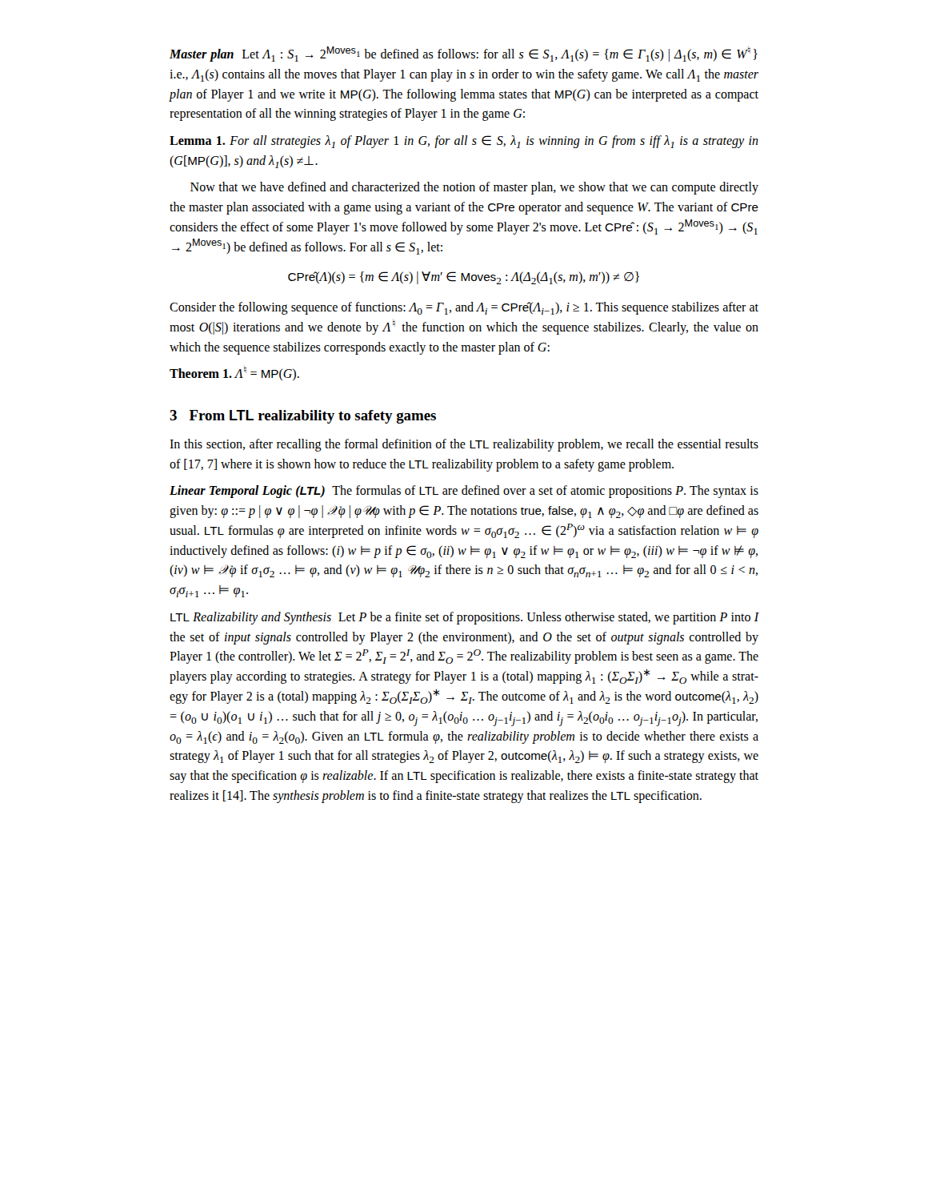Master plan Let Λ1 : S1 → 2Moves1 be defined as follows: for all s ∈ S1, Λ1(s) = {m ∈ Γ1(s) | Δ1(s, m) ∈ W♮} i.e., Λ1(s) contains all the moves that Player 1 can play in s in order to win the safety game. We call Λ1 the master plan of Player 1 and we write it MP(G). The following lemma states that MP(G) can be interpreted as a compact representation of all the winning strategies of Player 1 in the game G:
Lemma 1. For all strategies λ1 of Player 1 in G, for all s ∈ S, λ1 is winning in G from s iff λ1 is a strategy in (G[MP(G)], s) and λ1(s) ≠⊥.
Now that we have defined and characterized the notion of master plan, we show that we can compute directly the master plan associated with a game using a variant of the CPre operator and sequence W. The variant of CPre considers the effect of some Player 1's move followed by some Player 2's move. Let CPrê : (S1 → 2Moves1) → (S1 → 2Moves1) be defined as follows. For all s ∈ S1, let:
CPrê(Λ)(s) = {m ∈ Λ(s) | ∀m′ ∈ Moves2 : Λ(Δ2(Δ1(s, m), m′)) ≠ ∅}
Consider the following sequence of functions: Λ0 = Γ1, and Λi = CPrê(Λi−1), i ≥ 1. This sequence stabilizes after at most O(|S|) iterations and we denote by Λ♮ the function on which the sequence stabilizes. Clearly, the value on which the sequence stabilizes corresponds exactly to the master plan of G:
Theorem 1. Λ♮ = MP(G).
3 From LTL realizability to safety games
In this section, after recalling the formal definition of the LTL realizability problem, we recall the essential results of [17, 7] where it is shown how to reduce the LTL realizability problem to a safety game problem.
Linear Temporal Logic (LTL) The formulas of LTL are defined over a set of atomic propositions P. The syntax is given by: φ ::= p | φ ∨ φ | ¬φ | 𝒳φ | φ𝒰φ with p ∈ P. The notations true, false, φ1 ∧ φ2, ◇φ and □φ are defined as usual. LTL formulas φ are interpreted on infinite words w = σ0σ1σ2 … ∈ (2P)ω via a satisfaction relation w ⊨ φ inductively defined as follows: (i) w ⊨ p if p ∈ σ0, (ii) w ⊨ φ1 ∨ φ2 if w ⊨ φ1 or w ⊨ φ2, (iii) w ⊨ ¬φ if w ⊭ φ, (iv) w ⊨ 𝒳φ if σ1σ2 … ⊨ φ, and (v) w ⊨ φ1 𝒰φ2 if there is n ≥ 0 such that σnσn+1 … ⊨ φ2 and for all 0 ≤ i < n, σiσi+1 … ⊨ φ1.
LTL Realizability and Synthesis Let P be a finite set of propositions. Unless otherwise stated, we partition P into I the set of input signals controlled by Player 2 (the environment), and O the set of output signals controlled by Player 1 (the controller). We let Σ = 2P, ΣI = 2I, and ΣO = 2O. The realizability problem is best seen as a game. The players play according to strategies. A strategy for Player 1 is a (total) mapping λ1 : (ΣOΣI)∗ → ΣO while a strategy for Player 2 is a (total) mapping λ2 : ΣO(ΣIΣO)∗ → ΣI. The outcome of λ1 and λ2 is the word outcome(λ1, λ2) = (o0 ∪ i0)(o1 ∪ i1) … such that for all j ≥ 0, oj = λ1(o0i0 … oj−1ij−1) and ij = λ2(o0i0 … oj−1ij−1oj). In particular, o0 = λ1(ϵ) and i0 = λ2(o0). Given an LTL formula φ, the realizability problem is to decide whether there exists a strategy λ1 of Player 1 such that for all strategies λ2 of Player 2, outcome(λ1, λ2) ⊨ φ. If such a strategy exists, we say that the specification φ is realizable. If an LTL specification is realizable, there exists a finite-state strategy that realizes it [14]. The synthesis problem is to find a finite-state strategy that realizes the LTL specification.